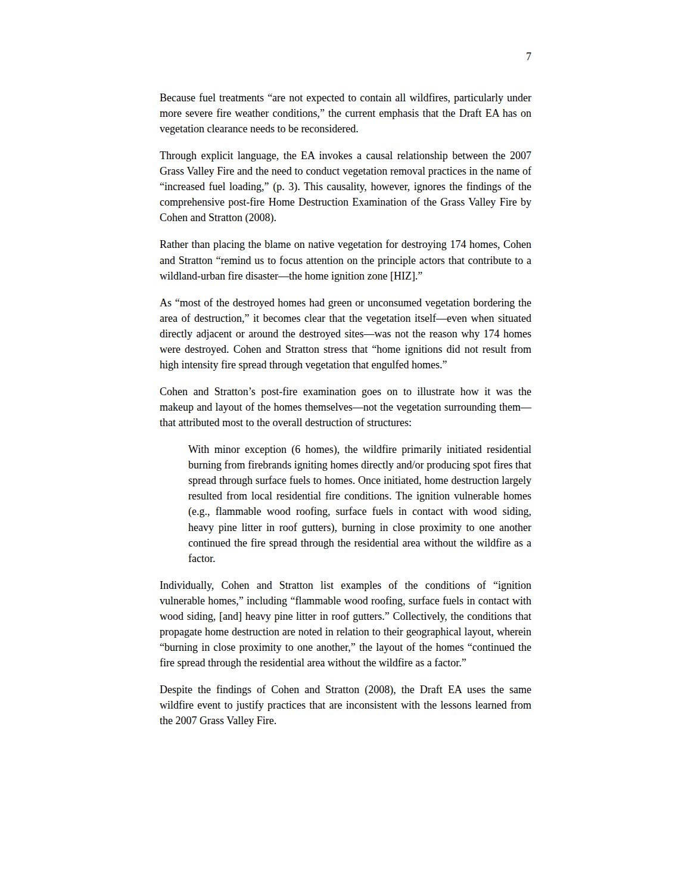7
Because fuel treatments “are not expected to contain all wildfires, particularly under more severe fire weather conditions,” the current emphasis that the Draft EA has on vegetation clearance needs to be reconsidered.
Through explicit language, the EA invokes a causal relationship between the 2007 Grass Valley Fire and the need to conduct vegetation removal practices in the name of “increased fuel loading,” (p. 3). This causality, however, ignores the findings of the comprehensive post-fire Home Destruction Examination of the Grass Valley Fire by Cohen and Stratton (2008).
Rather than placing the blame on native vegetation for destroying 174 homes, Cohen and Stratton “remind us to focus attention on the principle actors that contribute to a wildland-urban fire disaster—the home ignition zone [HIZ].”
As “most of the destroyed homes had green or unconsumed vegetation bordering the area of destruction,” it becomes clear that the vegetation itself—even when situated directly adjacent or around the destroyed sites—was not the reason why 174 homes were destroyed. Cohen and Stratton stress that “home ignitions did not result from high intensity fire spread through vegetation that engulfed homes.”
Cohen and Stratton’s post-fire examination goes on to illustrate how it was the makeup and layout of the homes themselves—not the vegetation surrounding them—that attributed most to the overall destruction of structures:
With minor exception (6 homes), the wildfire primarily initiated residential burning from firebrands igniting homes directly and/or producing spot fires that spread through surface fuels to homes. Once initiated, home destruction largely resulted from local residential fire conditions. The ignition vulnerable homes (e.g., flammable wood roofing, surface fuels in contact with wood siding, heavy pine litter in roof gutters), burning in close proximity to one another continued the fire spread through the residential area without the wildfire as a factor.
Individually, Cohen and Stratton list examples of the conditions of “ignition vulnerable homes,” including “flammable wood roofing, surface fuels in contact with wood siding, [and] heavy pine litter in roof gutters.” Collectively, the conditions that propagate home destruction are noted in relation to their geographical layout, wherein “burning in close proximity to one another,” the layout of the homes “continued the fire spread through the residential area without the wildfire as a factor.”
Despite the findings of Cohen and Stratton (2008), the Draft EA uses the same wildfire event to justify practices that are inconsistent with the lessons learned from the 2007 Grass Valley Fire.